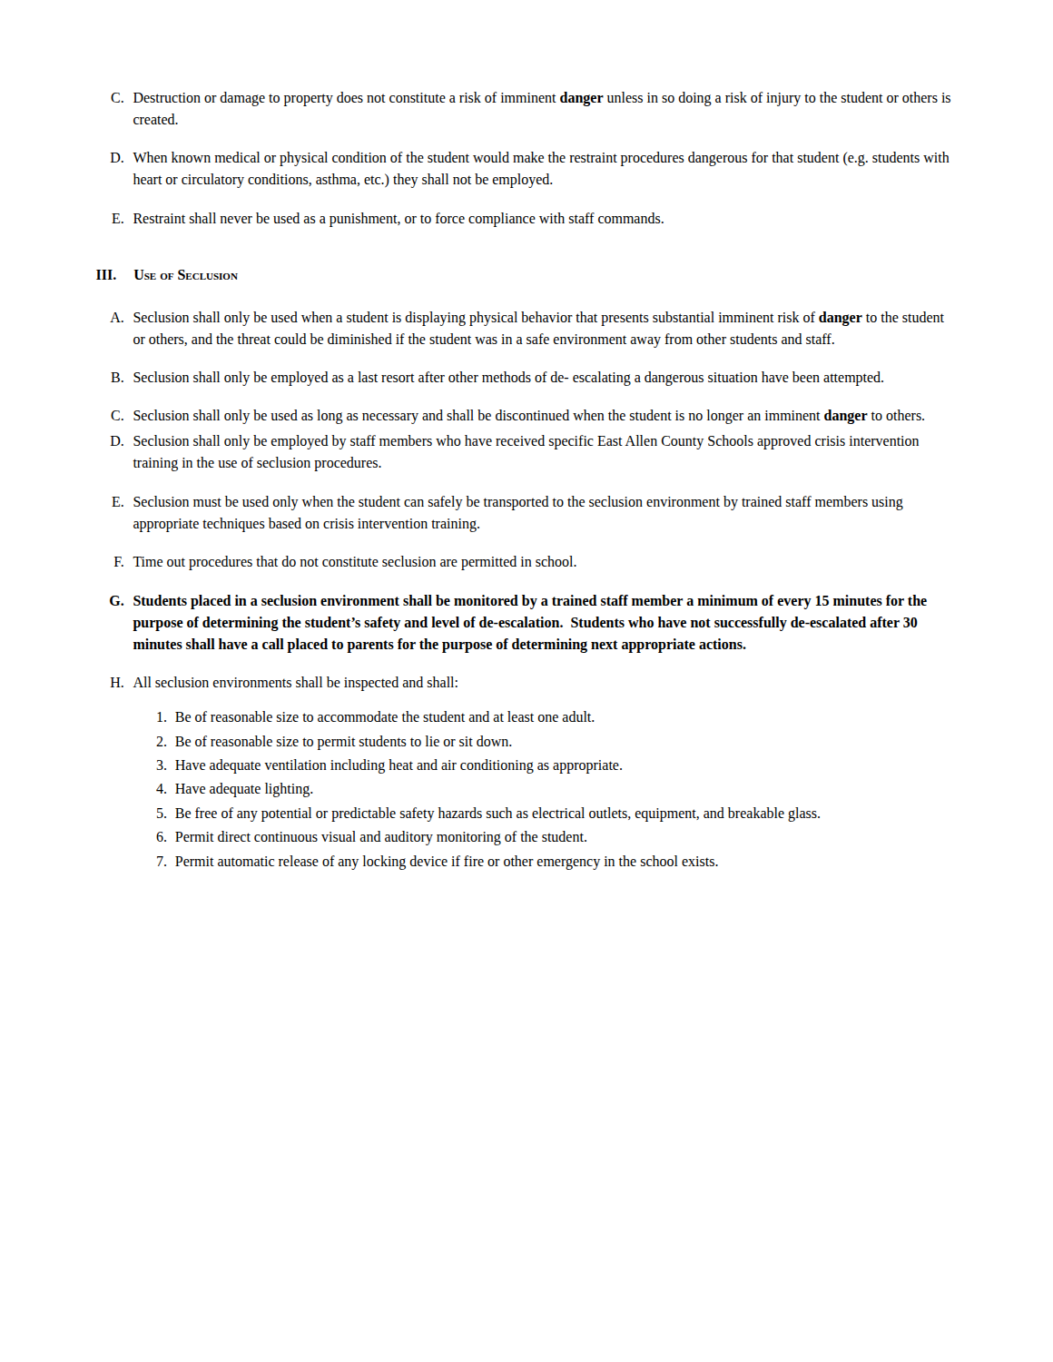Destruction or damage to property does not constitute a risk of imminent danger unless in so doing a risk of injury to the student or others is created.
When known medical or physical condition of the student would make the restraint procedures dangerous for that student (e.g. students with heart or circulatory conditions, asthma, etc.) they shall not be employed.
Restraint shall never be used as a punishment, or to force compliance with staff commands.
III. Use of Seclusion
Seclusion shall only be used when a student is displaying physical behavior that presents substantial imminent risk of danger to the student or others, and the threat could be diminished if the student was in a safe environment away from other students and staff.
Seclusion shall only be employed as a last resort after other methods of de- escalating a dangerous situation have been attempted.
Seclusion shall only be used as long as necessary and shall be discontinued when the student is no longer an imminent danger to others.
Seclusion shall only be employed by staff members who have received specific East Allen County Schools approved crisis intervention training in the use of seclusion procedures.
Seclusion must be used only when the student can safely be transported to the seclusion environment by trained staff members using appropriate techniques based on crisis intervention training.
Time out procedures that do not constitute seclusion are permitted in school.
Students placed in a seclusion environment shall be monitored by a trained staff member a minimum of every 15 minutes for the purpose of determining the student’s safety and level of de-escalation. Students who have not successfully de-escalated after 30 minutes shall have a call placed to parents for the purpose of determining next appropriate actions.
All seclusion environments shall be inspected and shall:
Be of reasonable size to accommodate the student and at least one adult.
Be of reasonable size to permit students to lie or sit down.
Have adequate ventilation including heat and air conditioning as appropriate.
Have adequate lighting.
Be free of any potential or predictable safety hazards such as electrical outlets, equipment, and breakable glass.
Permit direct continuous visual and auditory monitoring of the student.
Permit automatic release of any locking device if fire or other emergency in the school exists.